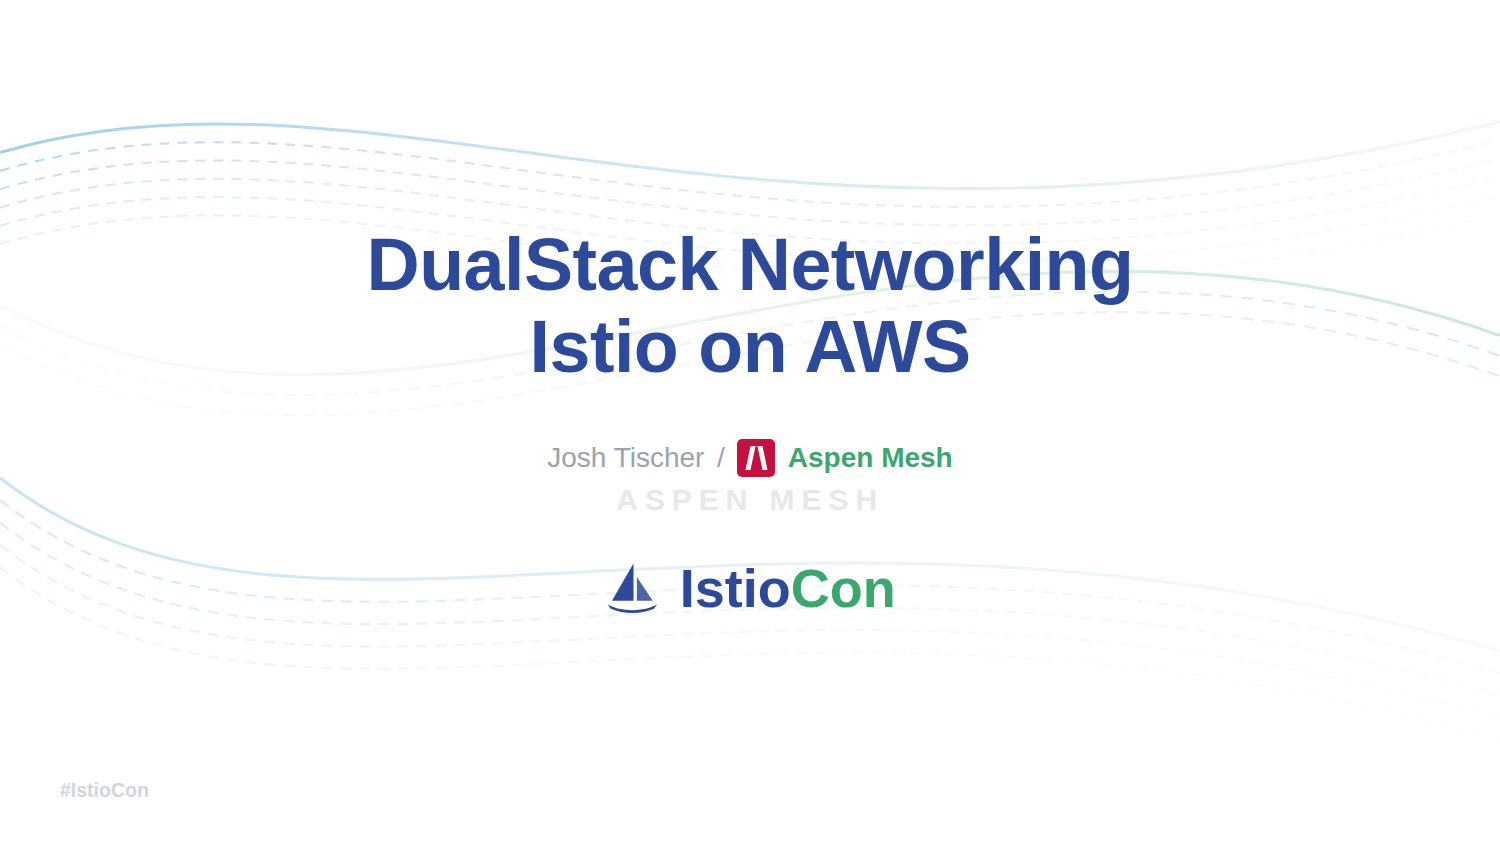DualStack Networking
Istio on AWS
Josh Tischer / Aspen Mesh
Aspen Mesh
Istio Con
#IstioCon